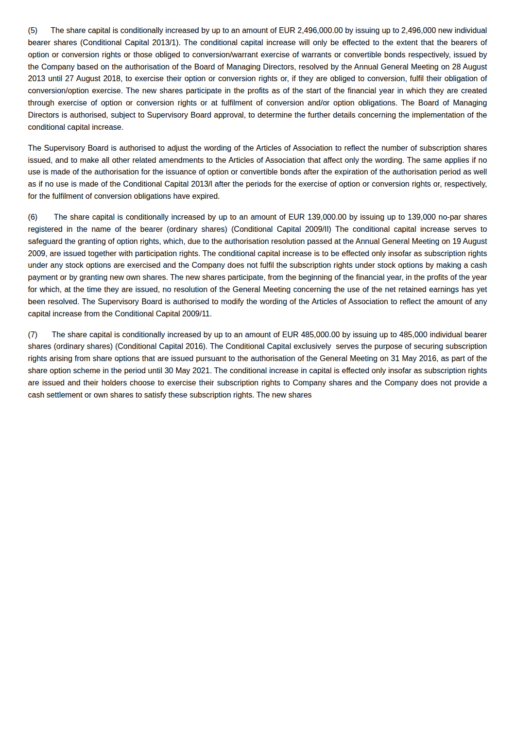(5) The share capital is conditionally increased by up to an amount of EUR 2,496,000.00 by issuing up to 2,496,000 new individual bearer shares (Conditional Capital 2013/1). The conditional capital increase will only be effected to the extent that the bearers of option or conversion rights or those obliged to conversion/warrant exercise of warrants or convertible bonds respectively, issued by the Company based on the authorisation of the Board of Managing Directors, resolved by the Annual General Meeting on 28 August 2013 until 27 August 2018, to exercise their option or conversion rights or, if they are obliged to conversion, fulfil their obligation of conversion/option exercise. The new shares participate in the profits as of the start of the financial year in which they are created through exercise of option or conversion rights or at fulfilment of conversion and/or option obligations. The Board of Managing Directors is authorised, subject to Supervisory Board approval, to determine the further details concerning the implementation of the conditional capital increase.
The Supervisory Board is authorised to adjust the wording of the Articles of Association to reflect the number of subscription shares issued, and to make all other related amendments to the Articles of Association that affect only the wording. The same applies if no use is made of the authorisation for the issuance of option or convertible bonds after the expiration of the authorisation period as well as if no use is made of the Conditional Capital 2013/l after the periods for the exercise of option or conversion rights or, respectively, for the fulfilment of conversion obligations have expired.
(6) The share capital is conditionally increased by up to an amount of EUR 139,000.00 by issuing up to 139,000 no-par shares registered in the name of the bearer (ordinary shares) (Conditional Capital 2009/II) The conditional capital increase serves to safeguard the granting of option rights, which, due to the authorisation resolution passed at the Annual General Meeting on 19 August 2009, are issued together with participation rights. The conditional capital increase is to be effected only insofar as subscription rights under any stock options are exercised and the Company does not fulfil the subscription rights under stock options by making a cash payment or by granting new own shares. The new shares participate, from the beginning of the financial year, in the profits of the year for which, at the time they are issued, no resolution of the General Meeting concerning the use of the net retained earnings has yet been resolved. The Supervisory Board is authorised to modify the wording of the Articles of Association to reflect the amount of any capital increase from the Conditional Capital 2009/11.
(7) The share capital is conditionally increased by up to an amount of EUR 485,000.00 by issuing up to 485,000 individual bearer shares (ordinary shares) (Conditional Capital 2016). The Conditional Capital exclusively serves the purpose of securing subscription rights arising from share options that are issued pursuant to the authorisation of the General Meeting on 31 May 2016, as part of the share option scheme in the period until 30 May 2021. The conditional increase in capital is effected only insofar as subscription rights are issued and their holders choose to exercise their subscription rights to Company shares and the Company does not provide a cash settlement or own shares to satisfy these subscription rights. The new shares